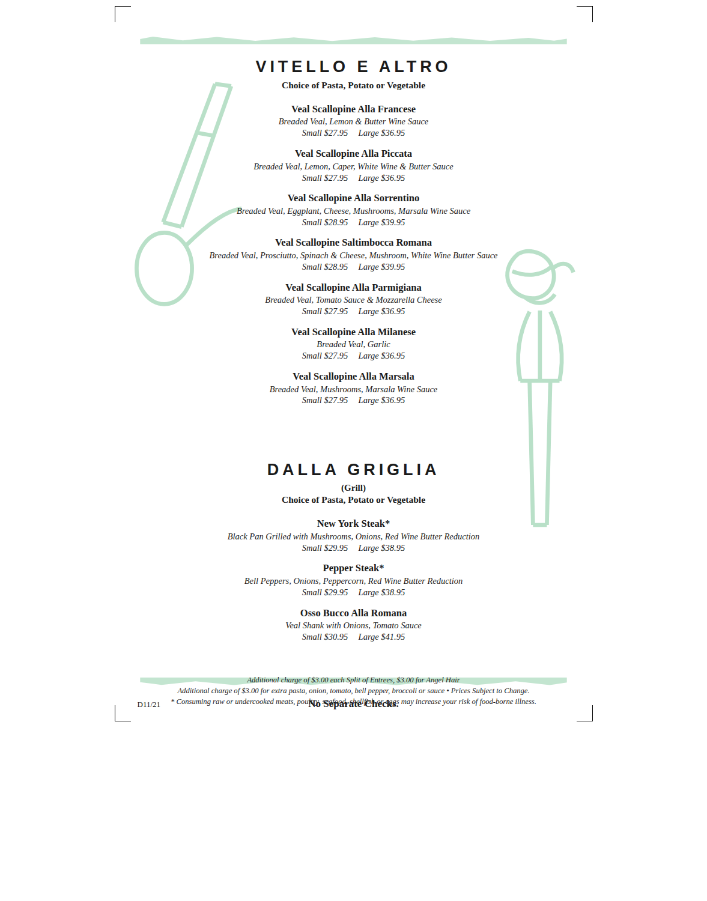Vitello e Altro
Choice of Pasta, Potato or Vegetable
Veal Scallopine Alla Francese
Breaded Veal, Lemon & Butter Wine Sauce
Small $27.95 Large $36.95
Veal Scallopine Alla Piccata
Breaded Veal, Lemon, Caper, White Wine & Butter Sauce
Small $27.95 Large $36.95
Veal Scallopine Alla Sorrentino
Breaded Veal, Eggplant, Cheese, Mushrooms, Marsala Wine Sauce
Small $28.95 Large $39.95
Veal Scallopine Saltimbocca Romana
Breaded Veal, Prosciutto, Spinach & Cheese, Mushroom, White Wine Butter Sauce
Small $28.95 Large $39.95
Veal Scallopine Alla Parmigiana
Breaded Veal, Tomato Sauce & Mozzarella Cheese
Small $27.95 Large $36.95
Veal Scallopine Alla Milanese
Breaded Veal, Garlic
Small $27.95 Large $36.95
Veal Scallopine Alla Marsala
Breaded Veal, Mushrooms, Marsala Wine Sauce
Small $27.95 Large $36.95
Dalla Griglia
(Grill)
Choice of Pasta, Potato or Vegetable
New York Steak*
Black Pan Grilled with Mushrooms, Onions, Red Wine Butter Reduction
Small $29.95 Large $38.95
Pepper Steak*
Bell Peppers, Onions, Peppercorn, Red Wine Butter Reduction
Small $29.95 Large $38.95
Osso Bucco Alla Romana
Veal Shank with Onions, Tomato Sauce
Small $30.95 Large $41.95
Additional charge of $3.00 each Split of Entrees, $3.00 for Angel Hair
Additional charge of $3.00 for extra pasta, onion, tomato, bell pepper, broccoli or sauce • Prices Subject to Change.
* Consuming raw or undercooked meats, poultry, seafood, shellfish or eggs may increase your risk of food-borne illness.
D11/21
No Separate Checks.